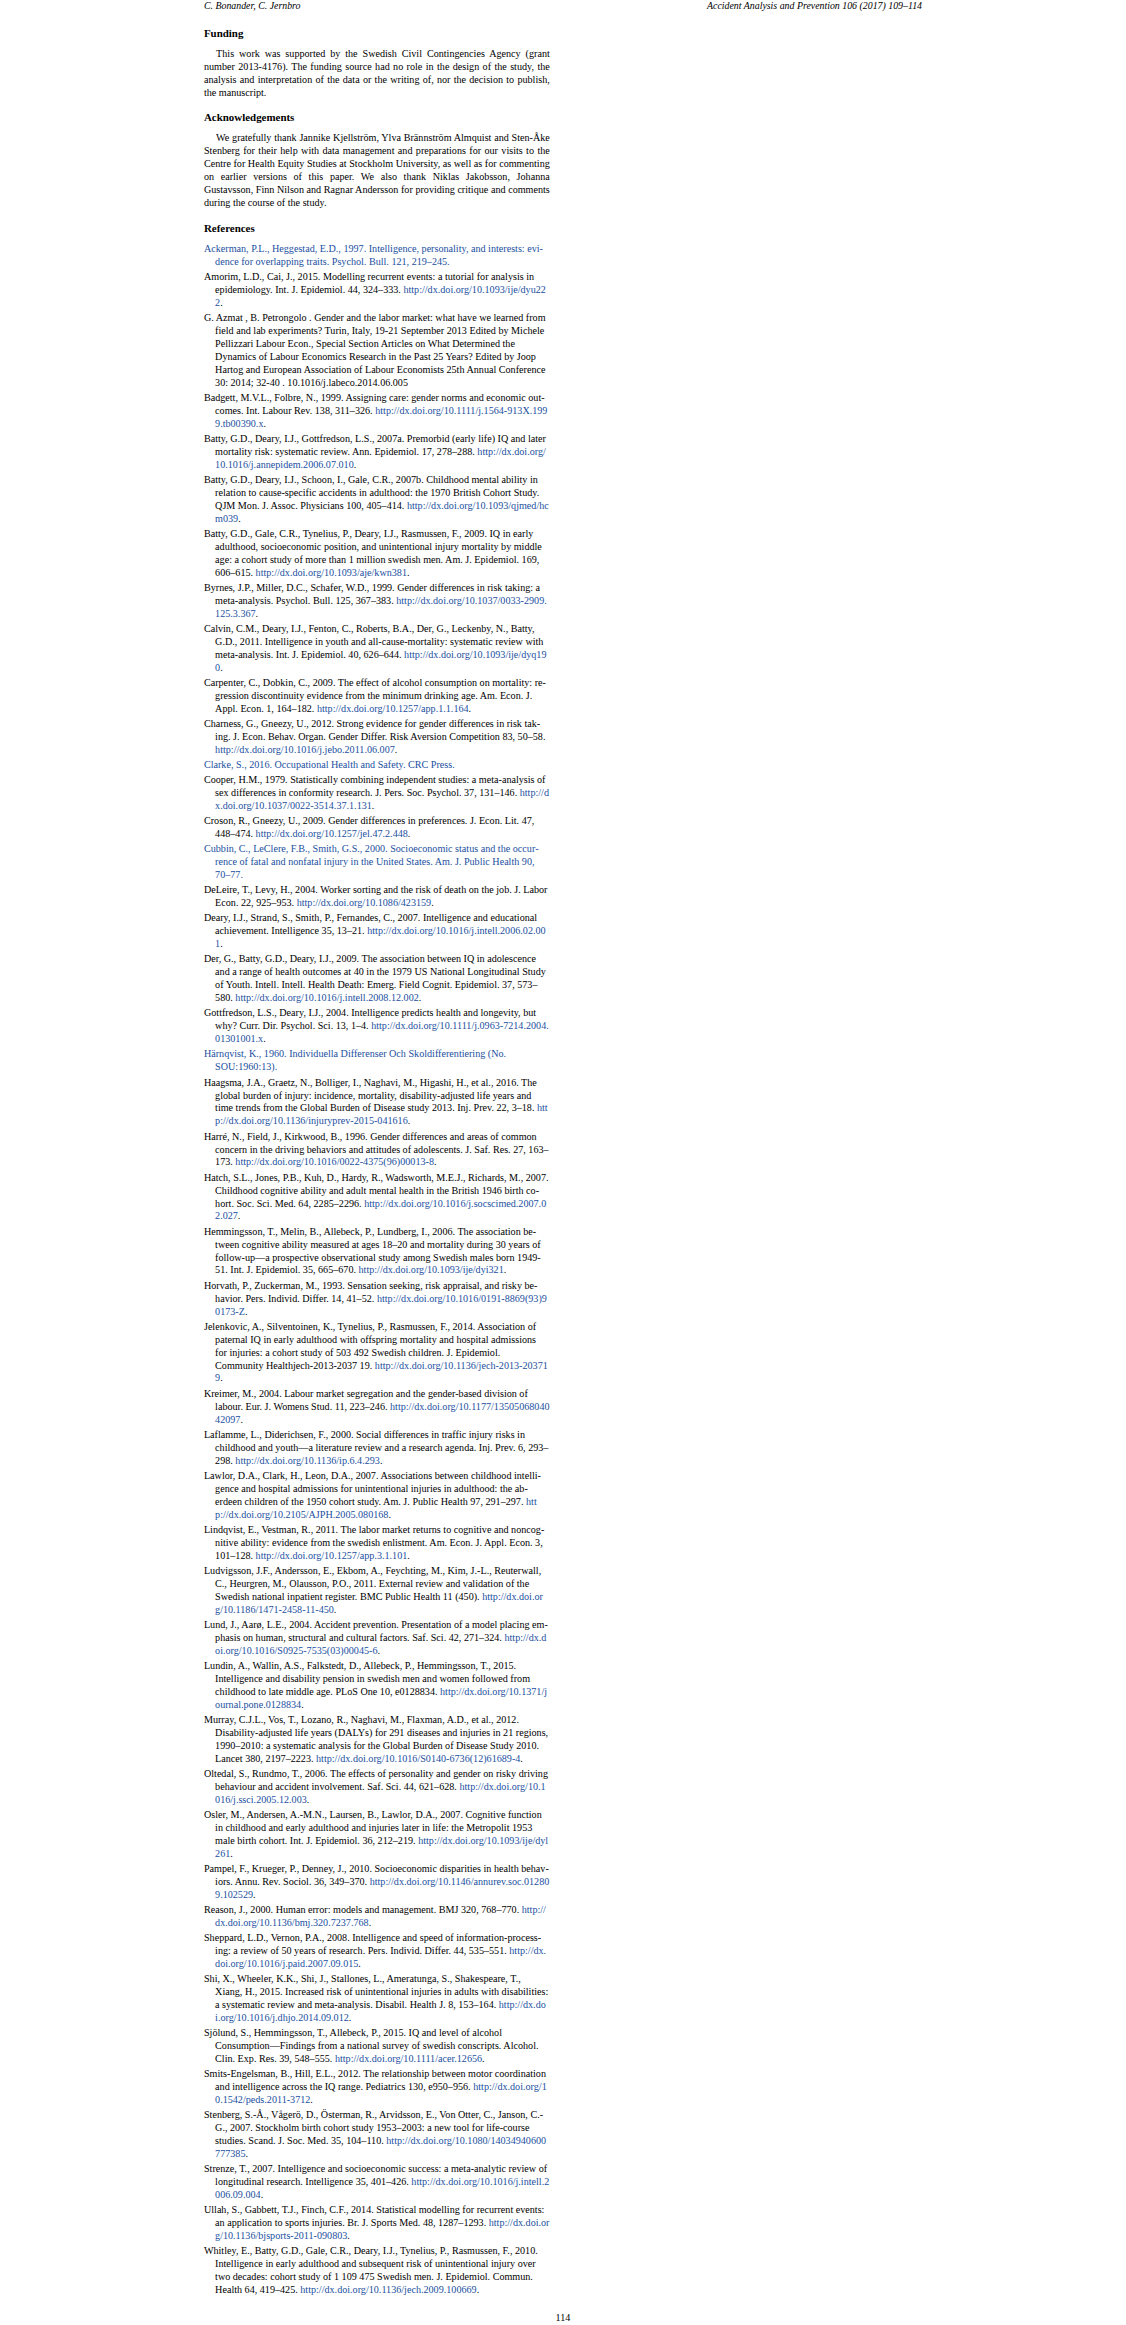C. Bonander, C. Jernbro
Accident Analysis and Prevention 106 (2017) 109–114
Funding
This work was supported by the Swedish Civil Contingencies Agency (grant number 2013-4176). The funding source had no role in the design of the study, the analysis and interpretation of the data or the writing of, nor the decision to publish, the manuscript.
Acknowledgements
We gratefully thank Jannike Kjellström, Ylva Brännström Almquist and Sten-Åke Stenberg for their help with data management and preparations for our visits to the Centre for Health Equity Studies at Stockholm University, as well as for commenting on earlier versions of this paper. We also thank Niklas Jakobsson, Johanna Gustavsson, Finn Nilson and Ragnar Andersson for providing critique and comments during the course of the study.
References
Ackerman, P.L., Heggestad, E.D., 1997. Intelligence, personality, and interests: evidence for overlapping traits. Psychol. Bull. 121, 219–245.
Amorim, L.D., Cai, J., 2015. Modelling recurrent events: a tutorial for analysis in epidemiology. Int. J. Epidemiol. 44, 324–333. http://dx.doi.org/10.1093/ije/dyu222.
G. Azmat , B. Petrongolo . Gender and the labor market: what have we learned from field and lab experiments? Turin, Italy, 19-21 September 2013 Edited by Michele Pellizzari Labour Econ., Special Section Articles on What Determined the Dynamics of Labour Economics Research in the Past 25 Years? Edited by Joop Hartog and European Association of Labour Economists 25th Annual Conference 30: 2014; 32-40 . 10.1016/j.labeco.2014.06.005
Badgett, M.V.L., Folbre, N., 1999. Assigning care: gender norms and economic outcomes. Int. Labour Rev. 138, 311–326. http://dx.doi.org/10.1111/j.1564-913X.1999.tb00390.x.
Batty, G.D., Deary, I.J., Gottfredson, L.S., 2007a. Premorbid (early life) IQ and later mortality risk: systematic review. Ann. Epidemiol. 17, 278–288. http://dx.doi.org/10.1016/j.annepidem.2006.07.010.
Batty, G.D., Deary, I.J., Schoon, I., Gale, C.R., 2007b. Childhood mental ability in relation to cause-specific accidents in adulthood: the 1970 British Cohort Study. QJM Mon. J. Assoc. Physicians 100, 405–414. http://dx.doi.org/10.1093/qjmed/hcm039.
Batty, G.D., Gale, C.R., Tynelius, P., Deary, I.J., Rasmussen, F., 2009. IQ in early adulthood, socioeconomic position, and unintentional injury mortality by middle age: a cohort study of more than 1 million swedish men. Am. J. Epidemiol. 169, 606–615. http://dx.doi.org/10.1093/aje/kwn381.
Byrnes, J.P., Miller, D.C., Schafer, W.D., 1999. Gender differences in risk taking: a meta-analysis. Psychol. Bull. 125, 367–383. http://dx.doi.org/10.1037/0033-2909.125.3.367.
Calvin, C.M., Deary, I.J., Fenton, C., Roberts, B.A., Der, G., Leckenby, N., Batty, G.D., 2011. Intelligence in youth and all-cause-mortality: systematic review with meta-analysis. Int. J. Epidemiol. 40, 626–644. http://dx.doi.org/10.1093/ije/dyq190.
Carpenter, C., Dobkin, C., 2009. The effect of alcohol consumption on mortality: regression discontinuity evidence from the minimum drinking age. Am. Econ. J. Appl. Econ. 1, 164–182. http://dx.doi.org/10.1257/app.1.1.164.
Charness, G., Gneezy, U., 2012. Strong evidence for gender differences in risk taking. J. Econ. Behav. Organ. Gender Differ. Risk Aversion Competition 83, 50–58. http://dx.doi.org/10.1016/j.jebo.2011.06.007.
Clarke, S., 2016. Occupational Health and Safety. CRC Press.
Cooper, H.M., 1979. Statistically combining independent studies: a meta-analysis of sex differences in conformity research. J. Pers. Soc. Psychol. 37, 131–146. http://dx.doi.org/10.1037/0022-3514.37.1.131.
Croson, R., Gneezy, U., 2009. Gender differences in preferences. J. Econ. Lit. 47, 448–474. http://dx.doi.org/10.1257/jel.47.2.448.
Cubbin, C., LeClere, F.B., Smith, G.S., 2000. Socioeconomic status and the occurrence of fatal and nonfatal injury in the United States. Am. J. Public Health 90, 70–77.
DeLeire, T., Levy, H., 2004. Worker sorting and the risk of death on the job. J. Labor Econ. 22, 925–953. http://dx.doi.org/10.1086/423159.
Deary, I.J., Strand, S., Smith, P., Fernandes, C., 2007. Intelligence and educational achievement. Intelligence 35, 13–21. http://dx.doi.org/10.1016/j.intell.2006.02.001.
Der, G., Batty, G.D., Deary, I.J., 2009. The association between IQ in adolescence and a range of health outcomes at 40 in the 1979 US National Longitudinal Study of Youth. Intell. Intell. Health Death: Emerg. Field Cognit. Epidemiol. 37, 573–580. http://dx.doi.org/10.1016/j.intell.2008.12.002.
Gottfredson, L.S., Deary, I.J., 2004. Intelligence predicts health and longevity, but why? Curr. Dir. Psychol. Sci. 13, 1–4. http://dx.doi.org/10.1111/j.0963-7214.2004.01301001.x.
Härnqvist, K., 1960. Individuella Differenser Och Skoldifferentiering (No. SOU:1960:13).
Haagsma, J.A., Graetz, N., Bolliger, I., Naghavi, M., Higashi, H., et al., 2016. The global burden of injury: incidence, mortality, disability-adjusted life years and time trends from the Global Burden of Disease study 2013. Inj. Prev. 22, 3–18. http://dx.doi.org/10.1136/injuryprev-2015-041616.
Harré, N., Field, J., Kirkwood, B., 1996. Gender differences and areas of common concern in the driving behaviors and attitudes of adolescents. J. Saf. Res. 27, 163–173. http://dx.doi.org/10.1016/0022-4375(96)00013-8.
Hatch, S.L., Jones, P.B., Kuh, D., Hardy, R., Wadsworth, M.E.J., Richards, M., 2007. Childhood cognitive ability and adult mental health in the British 1946 birth cohort. Soc. Sci. Med. 64, 2285–2296. http://dx.doi.org/10.1016/j.socscimed.2007.02.027.
Hemmingsson, T., Melin, B., Allebeck, P., Lundberg, I., 2006. The association between cognitive ability measured at ages 18–20 and mortality during 30 years of follow-up—a prospective observational study among Swedish males born 1949-51. Int. J. Epidemiol. 35, 665–670. http://dx.doi.org/10.1093/ije/dyi321.
Horvath, P., Zuckerman, M., 1993. Sensation seeking, risk appraisal, and risky behavior. Pers. Individ. Differ. 14, 41–52. http://dx.doi.org/10.1016/0191-8869(93)90173-Z.
Jelenkovic, A., Silventoinen, K., Tynelius, P., Rasmussen, F., 2014. Association of paternal IQ in early adulthood with offspring mortality and hospital admissions for injuries: a cohort study of 503 492 Swedish children. J. Epidemiol. Community Healthjech-2013-2037 19. http://dx.doi.org/10.1136/jech-2013-203719.
Kreimer, M., 2004. Labour market segregation and the gender-based division of labour. Eur. J. Womens Stud. 11, 223–246. http://dx.doi.org/10.1177/1350506804042097.
Laflamme, L., Diderichsen, F., 2000. Social differences in traffic injury risks in childhood and youth—a literature review and a research agenda. Inj. Prev. 6, 293–298. http://dx.doi.org/10.1136/ip.6.4.293.
Lawlor, D.A., Clark, H., Leon, D.A., 2007. Associations between childhood intelligence and hospital admissions for unintentional injuries in adulthood: the aberdeen children of the 1950 cohort study. Am. J. Public Health 97, 291–297. http://dx.doi.org/10.2105/AJPH.2005.080168.
Lindqvist, E., Vestman, R., 2011. The labor market returns to cognitive and noncognitive ability: evidence from the swedish enlistment. Am. Econ. J. Appl. Econ. 3, 101–128. http://dx.doi.org/10.1257/app.3.1.101.
Ludvigsson, J.F., Andersson, E., Ekbom, A., Feychting, M., Kim, J.-L., Reuterwall, C., Heurgren, M., Olausson, P.O., 2011. External review and validation of the Swedish national inpatient register. BMC Public Health 11 (450). http://dx.doi.org/10.1186/1471-2458-11-450.
Lund, J., Aarø, L.E., 2004. Accident prevention. Presentation of a model placing emphasis on human, structural and cultural factors. Saf. Sci. 42, 271–324. http://dx.doi.org/10.1016/S0925-7535(03)00045-6.
Lundin, A., Wallin, A.S., Falkstedt, D., Allebeck, P., Hemmingsson, T., 2015. Intelligence and disability pension in swedish men and women followed from childhood to late middle age. PLoS One 10, e0128834. http://dx.doi.org/10.1371/journal.pone.0128834.
Murray, C.J.L., Vos, T., Lozano, R., Naghavi, M., Flaxman, A.D., et al., 2012. Disability-adjusted life years (DALYs) for 291 diseases and injuries in 21 regions, 1990–2010: a systematic analysis for the Global Burden of Disease Study 2010. Lancet 380, 2197–2223. http://dx.doi.org/10.1016/S0140-6736(12)61689-4.
Oltedal, S., Rundmo, T., 2006. The effects of personality and gender on risky driving behaviour and accident involvement. Saf. Sci. 44, 621–628. http://dx.doi.org/10.1016/j.ssci.2005.12.003.
Osler, M., Andersen, A.-M.N., Laursen, B., Lawlor, D.A., 2007. Cognitive function in childhood and early adulthood and injuries later in life: the Metropolit 1953 male birth cohort. Int. J. Epidemiol. 36, 212–219. http://dx.doi.org/10.1093/ije/dyl261.
Pampel, F., Krueger, P., Denney, J., 2010. Socioeconomic disparities in health behaviors. Annu. Rev. Sociol. 36, 349–370. http://dx.doi.org/10.1146/annurev.soc.012809.102529.
Reason, J., 2000. Human error: models and management. BMJ 320, 768–770. http://dx.doi.org/10.1136/bmj.320.7237.768.
Sheppard, L.D., Vernon, P.A., 2008. Intelligence and speed of information-processing: a review of 50 years of research. Pers. Individ. Differ. 44, 535–551. http://dx.doi.org/10.1016/j.paid.2007.09.015.
Shi, X., Wheeler, K.K., Shi, J., Stallones, L., Ameratunga, S., Shakespeare, T., Xiang, H., 2015. Increased risk of unintentional injuries in adults with disabilities: a systematic review and meta-analysis. Disabil. Health J. 8, 153–164. http://dx.doi.org/10.1016/j.dhjo.2014.09.012.
Sjölund, S., Hemmingsson, T., Allebeck, P., 2015. IQ and level of alcohol Consumption—Findings from a national survey of swedish conscripts. Alcohol. Clin. Exp. Res. 39, 548–555. http://dx.doi.org/10.1111/acer.12656.
Smits-Engelsman, B., Hill, E.L., 2012. The relationship between motor coordination and intelligence across the IQ range. Pediatrics 130, e950–956. http://dx.doi.org/10.1542/peds.2011-3712.
Stenberg, S.-Å., Vågerö, D., Österman, R., Arvidsson, E., Von Otter, C., Janson, C.-G., 2007. Stockholm birth cohort study 1953–2003: a new tool for life-course studies. Scand. J. Soc. Med. 35, 104–110. http://dx.doi.org/10.1080/14034940600777385.
Strenze, T., 2007. Intelligence and socioeconomic success: a meta-analytic review of longitudinal research. Intelligence 35, 401–426. http://dx.doi.org/10.1016/j.intell.2006.09.004.
Ullah, S., Gabbett, T.J., Finch, C.F., 2014. Statistical modelling for recurrent events: an application to sports injuries. Br. J. Sports Med. 48, 1287–1293. http://dx.doi.org/10.1136/bjsports-2011-090803.
Whitley, E., Batty, G.D., Gale, C.R., Deary, I.J., Tynelius, P., Rasmussen, F., 2010. Intelligence in early adulthood and subsequent risk of unintentional injury over two decades: cohort study of 1 109 475 Swedish men. J. Epidemiol. Commun. Health 64, 419–425. http://dx.doi.org/10.1136/jech.2009.100669.
114